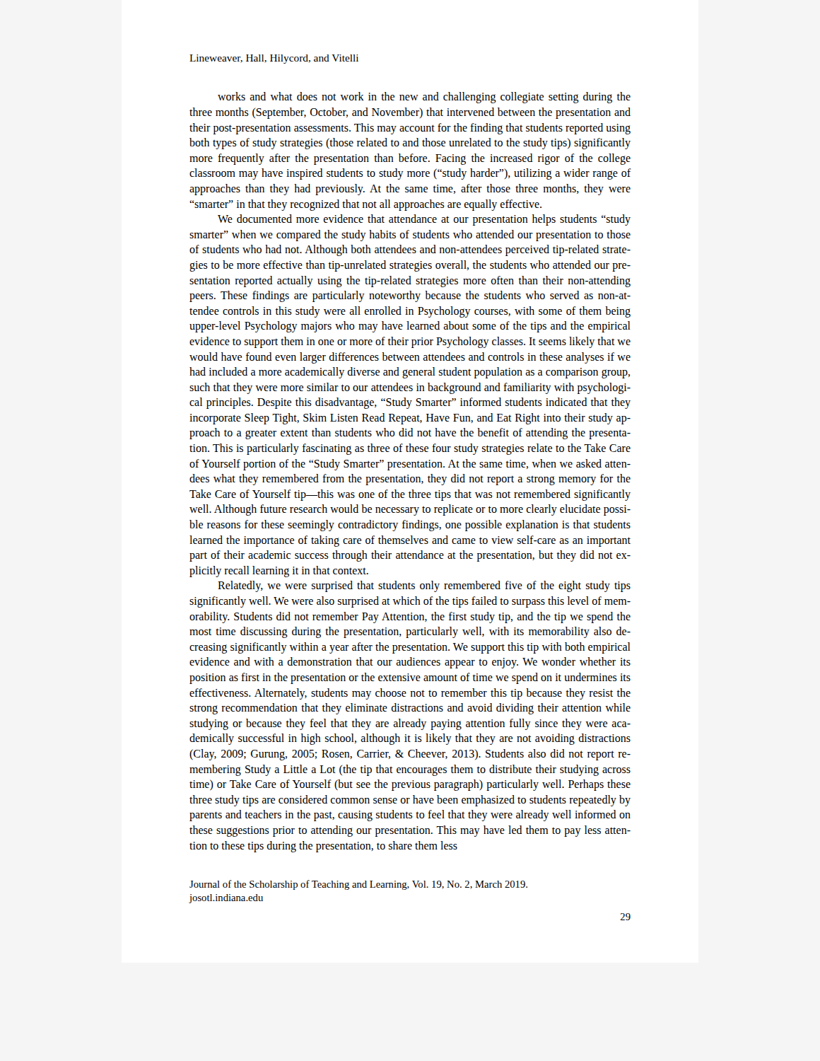Lineweaver, Hall, Hilycord, and Vitelli
works and what does not work in the new and challenging collegiate setting during the three months (September, October, and November) that intervened between the presentation and their post-presentation assessments. This may account for the finding that students reported using both types of study strategies (those related to and those unrelated to the study tips) significantly more frequently after the presentation than before. Facing the increased rigor of the college classroom may have inspired students to study more (“study harder”), utilizing a wider range of approaches than they had previously. At the same time, after those three months, they were “smarter” in that they recognized that not all approaches are equally effective.
We documented more evidence that attendance at our presentation helps students “study smarter” when we compared the study habits of students who attended our presentation to those of students who had not. Although both attendees and non-attendees perceived tip-related strategies to be more effective than tip-unrelated strategies overall, the students who attended our presentation reported actually using the tip-related strategies more often than their non-attending peers. These findings are particularly noteworthy because the students who served as non-attendee controls in this study were all enrolled in Psychology courses, with some of them being upper-level Psychology majors who may have learned about some of the tips and the empirical evidence to support them in one or more of their prior Psychology classes. It seems likely that we would have found even larger differences between attendees and controls in these analyses if we had included a more academically diverse and general student population as a comparison group, such that they were more similar to our attendees in background and familiarity with psychological principles. Despite this disadvantage, “Study Smarter” informed students indicated that they incorporate Sleep Tight, Skim Listen Read Repeat, Have Fun, and Eat Right into their study approach to a greater extent than students who did not have the benefit of attending the presentation. This is particularly fascinating as three of these four study strategies relate to the Take Care of Yourself portion of the “Study Smarter” presentation. At the same time, when we asked attendees what they remembered from the presentation, they did not report a strong memory for the Take Care of Yourself tip—this was one of the three tips that was not remembered significantly well. Although future research would be necessary to replicate or to more clearly elucidate possible reasons for these seemingly contradictory findings, one possible explanation is that students learned the importance of taking care of themselves and came to view self-care as an important part of their academic success through their attendance at the presentation, but they did not explicitly recall learning it in that context.
Relatedly, we were surprised that students only remembered five of the eight study tips significantly well. We were also surprised at which of the tips failed to surpass this level of memorability. Students did not remember Pay Attention, the first study tip, and the tip we spend the most time discussing during the presentation, particularly well, with its memorability also decreasing significantly within a year after the presentation. We support this tip with both empirical evidence and with a demonstration that our audiences appear to enjoy. We wonder whether its position as first in the presentation or the extensive amount of time we spend on it undermines its effectiveness. Alternately, students may choose not to remember this tip because they resist the strong recommendation that they eliminate distractions and avoid dividing their attention while studying or because they feel that they are already paying attention fully since they were academically successful in high school, although it is likely that they are not avoiding distractions (Clay, 2009; Gurung, 2005; Rosen, Carrier, & Cheever, 2013). Students also did not report remembering Study a Little a Lot (the tip that encourages them to distribute their studying across time) or Take Care of Yourself (but see the previous paragraph) particularly well. Perhaps these three study tips are considered common sense or have been emphasized to students repeatedly by parents and teachers in the past, causing students to feel that they were already well informed on these suggestions prior to attending our presentation. This may have led them to pay less attention to these tips during the presentation, to share them less
Journal of the Scholarship of Teaching and Learning, Vol. 19, No. 2, March 2019. josotl.indiana.edu
29